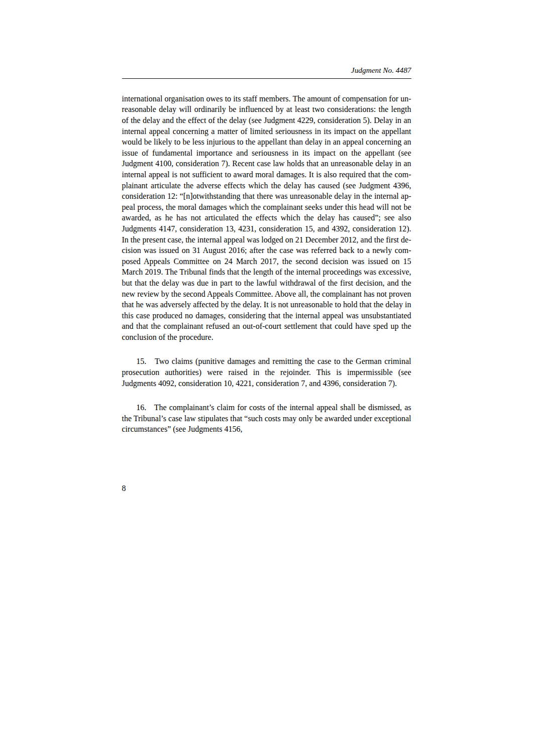Judgment No. 4487
international organisation owes to its staff members. The amount of compensation for unreasonable delay will ordinarily be influenced by at least two considerations: the length of the delay and the effect of the delay (see Judgment 4229, consideration 5). Delay in an internal appeal concerning a matter of limited seriousness in its impact on the appellant would be likely to be less injurious to the appellant than delay in an appeal concerning an issue of fundamental importance and seriousness in its impact on the appellant (see Judgment 4100, consideration 7). Recent case law holds that an unreasonable delay in an internal appeal is not sufficient to award moral damages. It is also required that the complainant articulate the adverse effects which the delay has caused (see Judgment 4396, consideration 12: “[n]otwithstanding that there was unreasonable delay in the internal appeal process, the moral damages which the complainant seeks under this head will not be awarded, as he has not articulated the effects which the delay has caused”; see also Judgments 4147, consideration 13, 4231, consideration 15, and 4392, consideration 12). In the present case, the internal appeal was lodged on 21 December 2012, and the first decision was issued on 31 August 2016; after the case was referred back to a newly composed Appeals Committee on 24 March 2017, the second decision was issued on 15 March 2019. The Tribunal finds that the length of the internal proceedings was excessive, but that the delay was due in part to the lawful withdrawal of the first decision, and the new review by the second Appeals Committee. Above all, the complainant has not proven that he was adversely affected by the delay. It is not unreasonable to hold that the delay in this case produced no damages, considering that the internal appeal was unsubstantiated and that the complainant refused an out-of-court settlement that could have sped up the conclusion of the procedure.
15. Two claims (punitive damages and remitting the case to the German criminal prosecution authorities) were raised in the rejoinder. This is impermissible (see Judgments 4092, consideration 10, 4221, consideration 7, and 4396, consideration 7).
16. The complainant’s claim for costs of the internal appeal shall be dismissed, as the Tribunal’s case law stipulates that “such costs may only be awarded under exceptional circumstances” (see Judgments 4156,
8